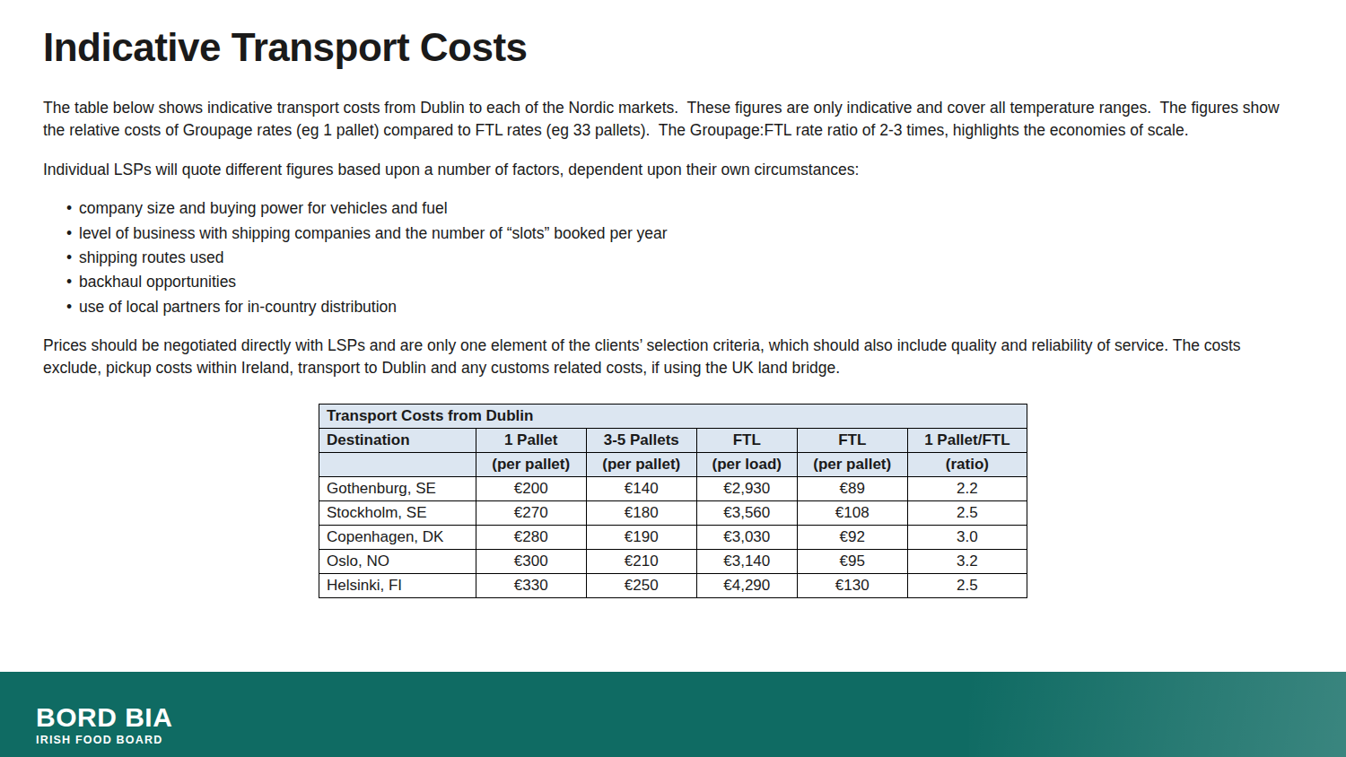Indicative Transport Costs
The table below shows indicative transport costs from Dublin to each of the Nordic markets. These figures are only indicative and cover all temperature ranges. The figures show the relative costs of Groupage rates (eg 1 pallet) compared to FTL rates (eg 33 pallets). The Groupage:FTL rate ratio of 2-3 times, highlights the economies of scale.
Individual LSPs will quote different figures based upon a number of factors, dependent upon their own circumstances:
company size and buying power for vehicles and fuel
level of business with shipping companies and the number of “slots” booked per year
shipping routes used
backhaul opportunities
use of local partners for in-country distribution
Prices should be negotiated directly with LSPs and are only one element of the clients’ selection criteria, which should also include quality and reliability of service. The costs exclude, pickup costs within Ireland, transport to Dublin and any customs related costs, if using the UK land bridge.
| Transport Costs from Dublin |
| --- |
| Destination | 1 Pallet | 3-5 Pallets | FTL | FTL | 1 Pallet/FTL |
| | (per pallet) | (per pallet) | (per load) | (per pallet) | (ratio) |
| Gothenburg, SE | €200 | €140 | €2,930 | €89 | 2.2 |
| Stockholm, SE | €270 | €180 | €3,560 | €108 | 2.5 |
| Copenhagen, DK | €280 | €190 | €3,030 | €92 | 3.0 |
| Oslo, NO | €300 | €210 | €3,140 | €95 | 3.2 |
| Helsinki, FI | €330 | €250 | €4,290 | €130 | 2.5 |
BORD BIA
IRISH FOOD BOARD